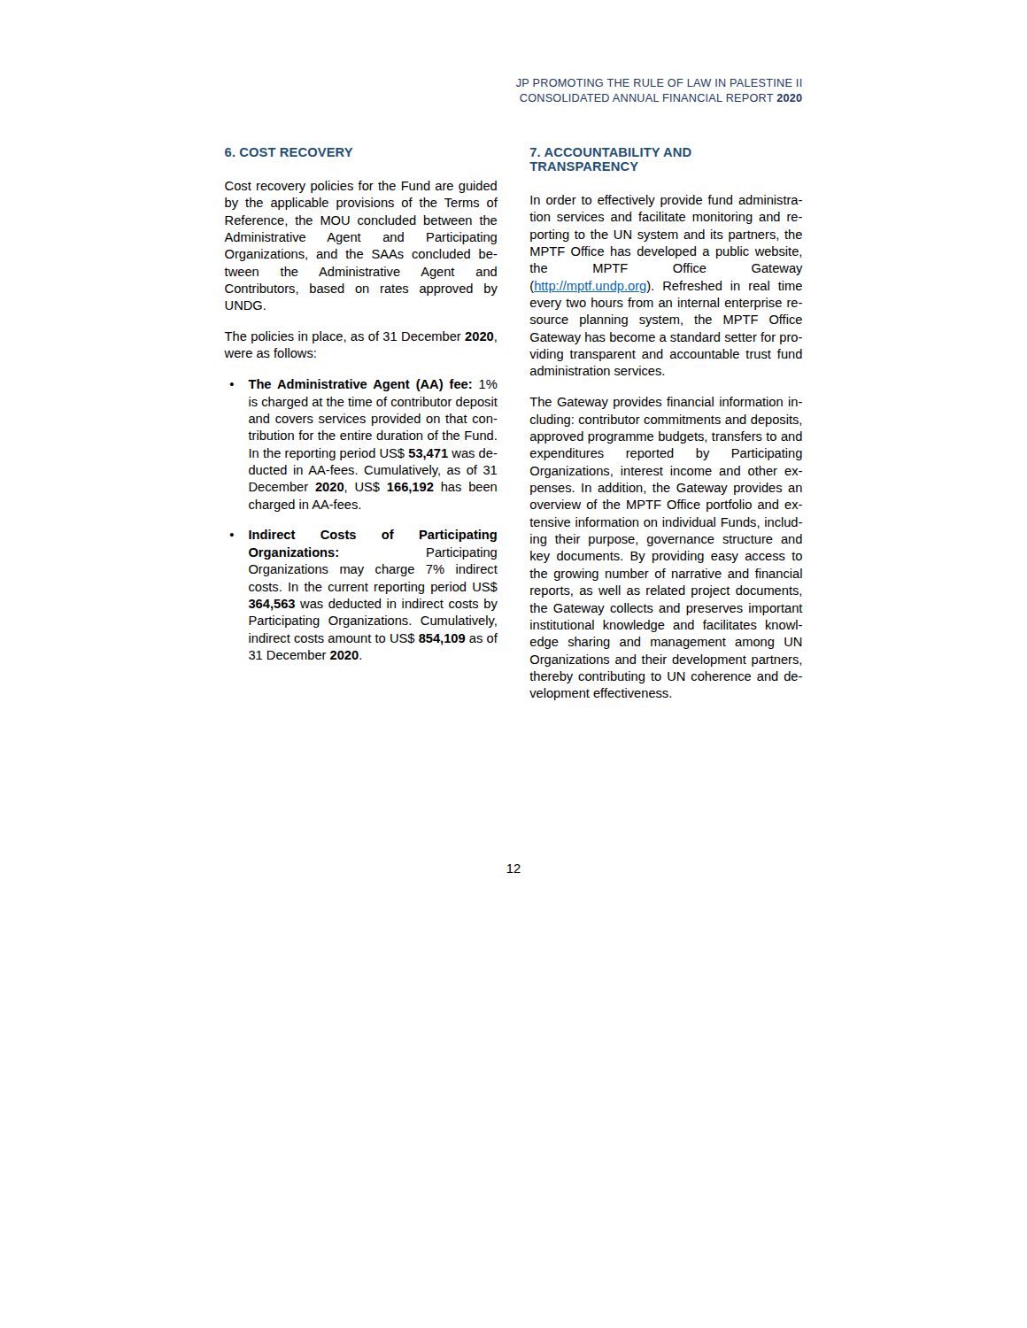JP PROMOTING THE RULE OF LAW IN PALESTINE II
CONSOLIDATED ANNUAL FINANCIAL REPORT 2020
6. COST RECOVERY
Cost recovery policies for the Fund are guided by the applicable provisions of the Terms of Reference, the MOU concluded between the Administrative Agent and Participating Organizations, and the SAAs concluded between the Administrative Agent and Contributors, based on rates approved by UNDG.
The policies in place, as of 31 December 2020, were as follows:
The Administrative Agent (AA) fee: 1% is charged at the time of contributor deposit and covers services provided on that contribution for the entire duration of the Fund. In the reporting period US$ 53,471 was deducted in AA-fees. Cumulatively, as of 31 December 2020, US$ 166,192 has been charged in AA-fees.
Indirect Costs of Participating Organizations: Participating Organizations may charge 7% indirect costs. In the current reporting period US$ 364,563 was deducted in indirect costs by Participating Organizations. Cumulatively, indirect costs amount to US$ 854,109 as of 31 December 2020.
7. ACCOUNTABILITY AND TRANSPARENCY
In order to effectively provide fund administration services and facilitate monitoring and reporting to the UN system and its partners, the MPTF Office has developed a public website, the MPTF Office Gateway (http://mptf.undp.org). Refreshed in real time every two hours from an internal enterprise resource planning system, the MPTF Office Gateway has become a standard setter for providing transparent and accountable trust fund administration services.
The Gateway provides financial information including: contributor commitments and deposits, approved programme budgets, transfers to and expenditures reported by Participating Organizations, interest income and other expenses. In addition, the Gateway provides an overview of the MPTF Office portfolio and extensive information on individual Funds, including their purpose, governance structure and key documents. By providing easy access to the growing number of narrative and financial reports, as well as related project documents, the Gateway collects and preserves important institutional knowledge and facilitates knowledge sharing and management among UN Organizations and their development partners, thereby contributing to UN coherence and development effectiveness.
12